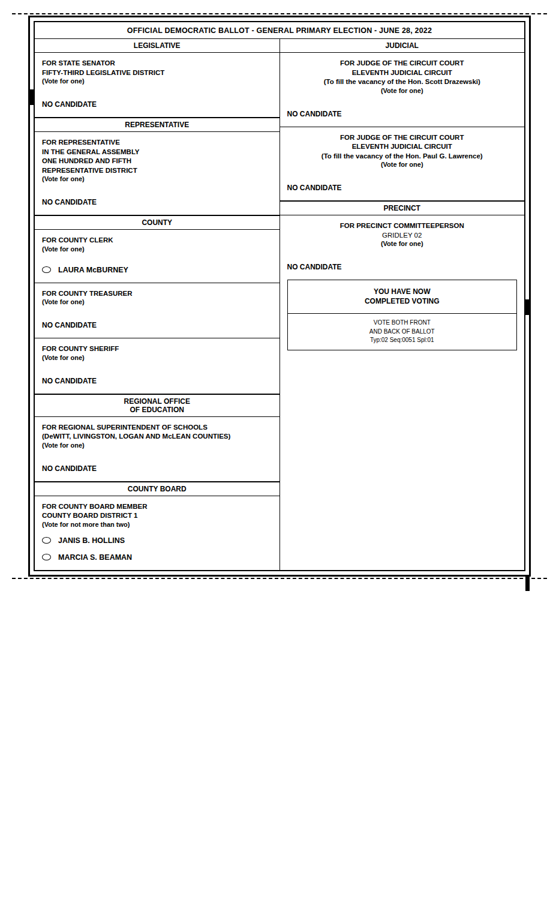OFFICIAL DEMOCRATIC BALLOT - GENERAL PRIMARY ELECTION - JUNE 28, 2022
| LEGISLATIVE FOR STATE SENATOR FIFTY-THIRD LEGISLATIVE DISTRICT (Vote for one) NO CANDIDATE REPRESENTATIVE FOR REPRESENTATIVE IN THE GENERAL ASSEMBLY ONE HUNDRED AND FIFTH REPRESENTATIVE DISTRICT (Vote for one) NO CANDIDATE COUNTY FOR COUNTY CLERK (Vote for one) LAURA McBURNEY FOR COUNTY TREASURER (Vote for one) NO CANDIDATE FOR COUNTY SHERIFF (Vote for one) NO CANDIDATE REGIONAL OFFICE OF EDUCATION FOR REGIONAL SUPERINTENDENT OF SCHOOLS (DeWITT, LIVINGSTON, LOGAN AND McLEAN COUNTIES) (Vote for one) NO CANDIDATE COUNTY BOARD FOR COUNTY BOARD MEMBER COUNTY BOARD DISTRICT 1 (Vote for not more than two) JANIS B. HOLLINS MARCIA S. BEAMAN | JUDICIAL FOR JUDGE OF THE CIRCUIT COURT ELEVENTH JUDICIAL CIRCUIT (To fill the vacancy of the Hon. Scott Drazewski) (Vote for one) NO CANDIDATE FOR JUDGE OF THE CIRCUIT COURT ELEVENTH JUDICIAL CIRCUIT (To fill the vacancy of the Hon. Paul G. Lawrence) (Vote for one) NO CANDIDATE PRECINCT FOR PRECINCT COMMITTEEPERSON GRIDLEY 02 (Vote for one) NO CANDIDATE YOU HAVE NOW COMPLETED VOTING VOTE BOTH FRONT AND BACK OF BALLOT Typ:02 Seq:0051 Spl:01 |